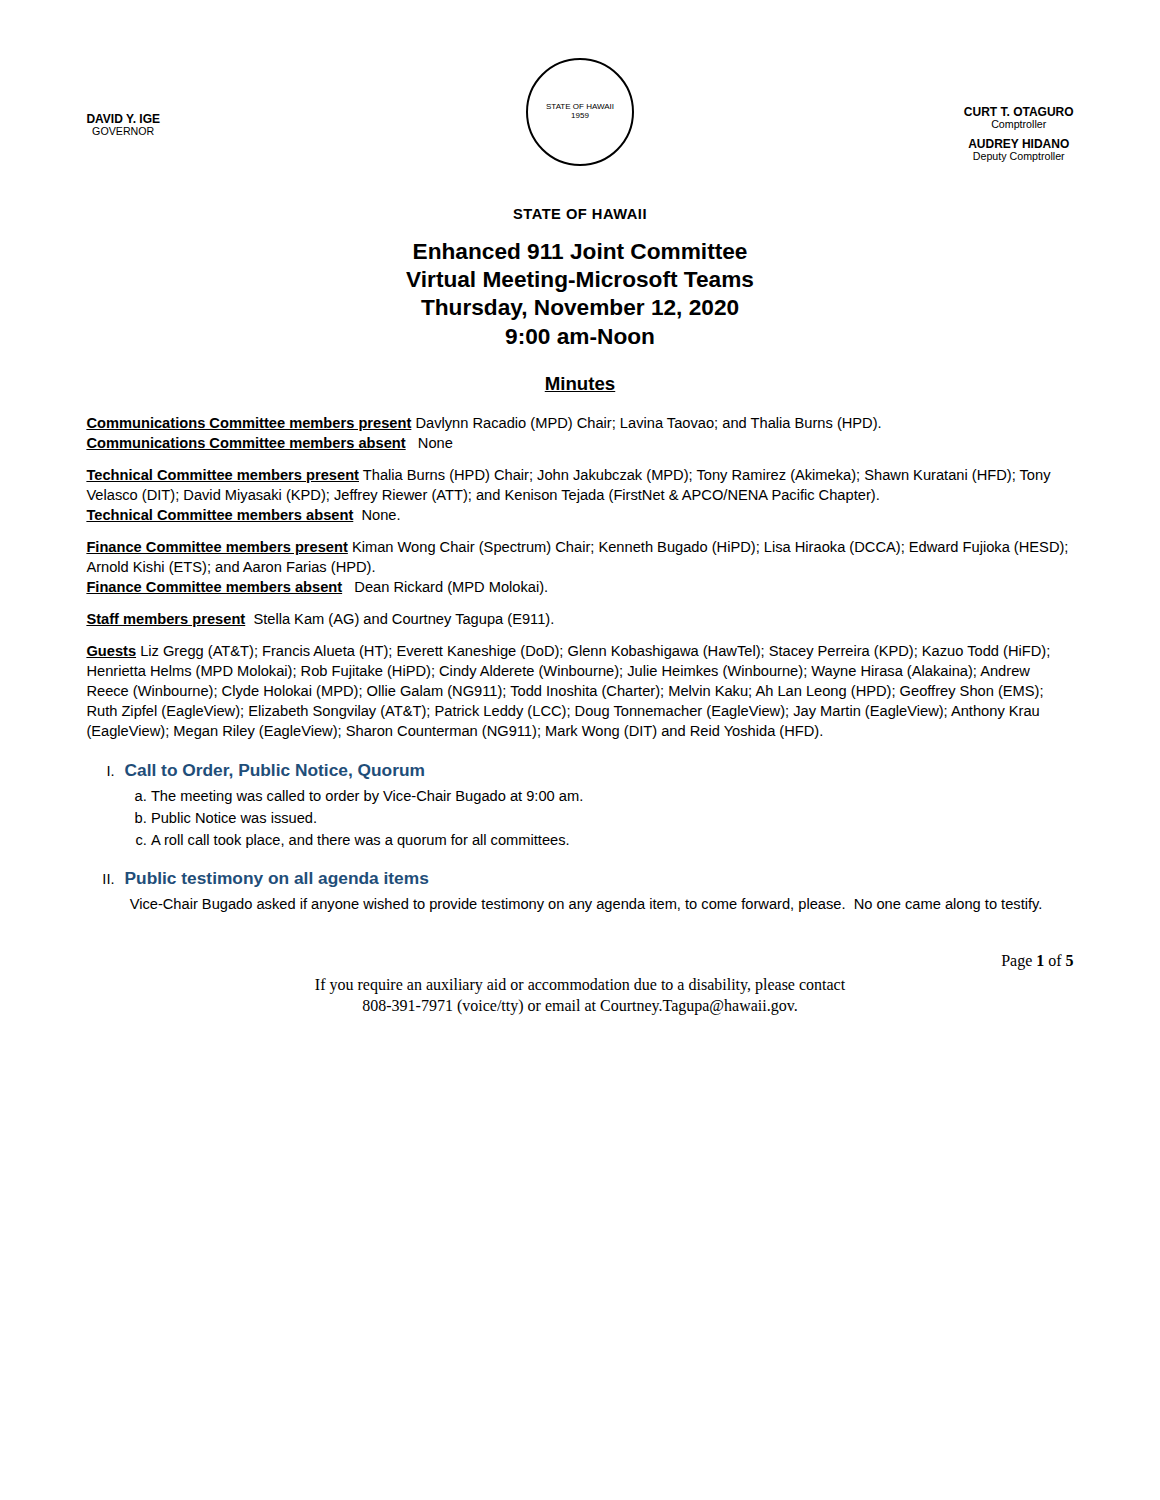DAVID Y. IGE
GOVERNOR
STATE OF HAWAII
1959
CURT T. OTAGURO
Comptroller
AUDREY HIDANO
Deputy Comptroller
STATE OF HAWAII
Enhanced 911 Joint Committee
Virtual Meeting-Microsoft Teams
Thursday, November 12, 2020
9:00 am-Noon
Minutes
Communications Committee members present Davlynn Racadio (MPD) Chair; Lavina Taovao; and Thalia Burns (HPD).
Communications Committee members absent None
Technical Committee members present Thalia Burns (HPD) Chair; John Jakubczak (MPD); Tony Ramirez (Akimeka); Shawn Kuratani (HFD); Tony Velasco (DIT); David Miyasaki (KPD); Jeffrey Riewer (ATT); and Kenison Tejada (FirstNet & APCO/NENA Pacific Chapter).
Technical Committee members absent None.
Finance Committee members present Kiman Wong Chair (Spectrum) Chair; Kenneth Bugado (HiPD); Lisa Hiraoka (DCCA); Edward Fujioka (HESD); Arnold Kishi (ETS); and Aaron Farias (HPD).
Finance Committee members absent Dean Rickard (MPD Molokai).
Staff members present Stella Kam (AG) and Courtney Tagupa (E911).
Guests Liz Gregg (AT&T); Francis Alueta (HT); Everett Kaneshige (DoD); Glenn Kobashigawa (HawTel); Stacey Perreira (KPD); Kazuo Todd (HiFD); Henrietta Helms (MPD Molokai); Rob Fujitake (HiPD); Cindy Alderete (Winbourne); Julie Heimkes (Winbourne); Wayne Hirasa (Alakaina); Andrew Reece (Winbourne); Clyde Holokai (MPD); Ollie Galam (NG911); Todd Inoshita (Charter); Melvin Kaku; Ah Lan Leong (HPD); Geoffrey Shon (EMS); Ruth Zipfel (EagleView); Elizabeth Songvilay (AT&T); Patrick Leddy (LCC); Doug Tonnemacher (EagleView); Jay Martin (EagleView); Anthony Krau (EagleView); Megan Riley (EagleView); Sharon Counterman (NG911); Mark Wong (DIT) and Reid Yoshida (HFD).
Call to Order, Public Notice, Quorum
The meeting was called to order by Vice-Chair Bugado at 9:00 am.
Public Notice was issued.
A roll call took place, and there was a quorum for all committees.
Public testimony on all agenda items
Vice-Chair Bugado asked if anyone wished to provide testimony on any agenda item, to come forward, please. No one came along to testify.
Page 1 of 5
If you require an auxiliary aid or accommodation due to a disability, please contact
808-391-7971 (voice/tty) or email at Courtney.Tagupa@hawaii.gov.